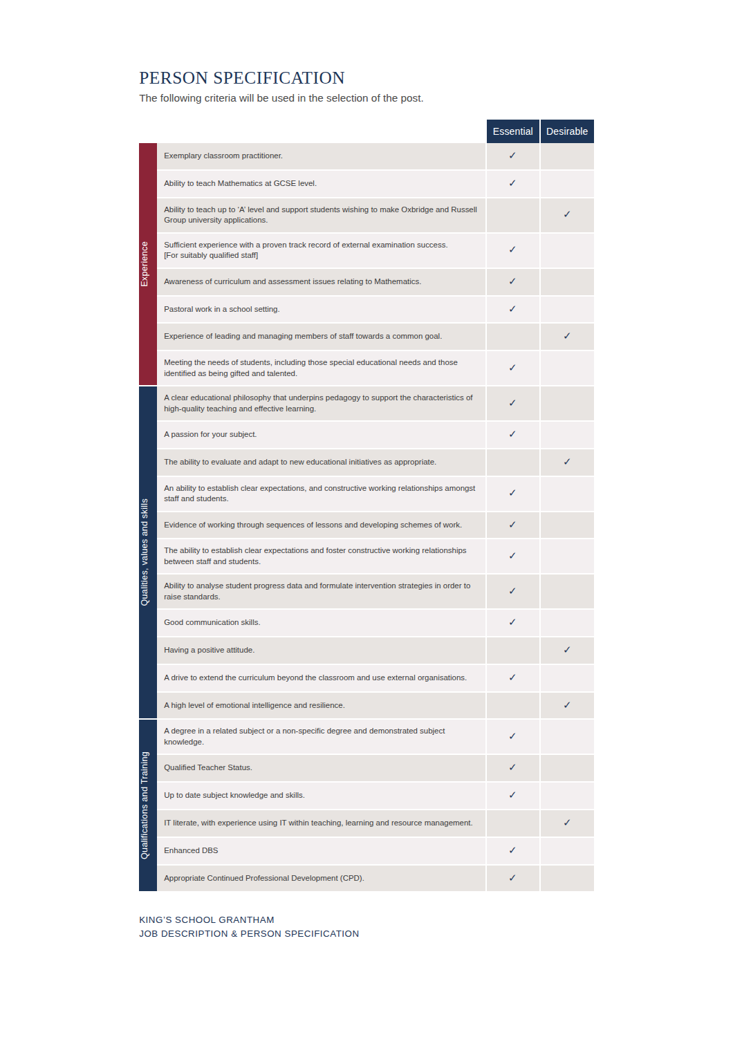PERSON SPECIFICATION
The following criteria will be used in the selection of the post.
| | Essential | Desirable |
| --- | --- | --- |
| Experience | Exemplary classroom practitioner. | | |
| Ability to teach Mathematics at GCSE level. | | |
| Ability to teach up to ‘A’ level and support students wishing to make Oxbridge and Russell Group university applications. | | |
| Sufficient experience with a proven track record of external examination success. [For suitably qualified staff] | | |
| Awareness of curriculum and assessment issues relating to Mathematics. | | |
| Pastoral work in a school setting. | | |
| Experience of leading and managing members of staff towards a common goal. | | |
| Meeting the needs of students, including those special educational needs and those identified as being gifted and talented. | | |
| Qualities, values and skills | A clear educational philosophy that underpins pedagogy to support the characteristics of high-quality teaching and effective learning. | | |
| A passion for your subject. | | |
| The ability to evaluate and adapt to new educational initiatives as appropriate. | | |
| An ability to establish clear expectations, and constructive working relationships amongst staff and students. | | |
| Evidence of working through sequences of lessons and developing schemes of work. | | |
| The ability to establish clear expectations and foster constructive working relationships between staff and students. | | |
| Ability to analyse student progress data and formulate intervention strategies in order to raise standards. | | |
| Good communication skills. | | |
| Having a positive attitude. | | |
| A drive to extend the curriculum beyond the classroom and use external organisations. | | |
| A high level of emotional intelligence and resilience. | | |
| Qualifications and Training | A degree in a related subject or a non-specific degree and demonstrated subject knowledge. | | |
| Qualified Teacher Status. | | |
| Up to date subject knowledge and skills. | | |
| IT literate, with experience using IT within teaching, learning and resource management. | | |
| Enhanced DBS | | |
| Appropriate Continued Professional Development (CPD). | | |
KING’S SCHOOL GRANTHAM
JOB DESCRIPTION & PERSON SPECIFICATION